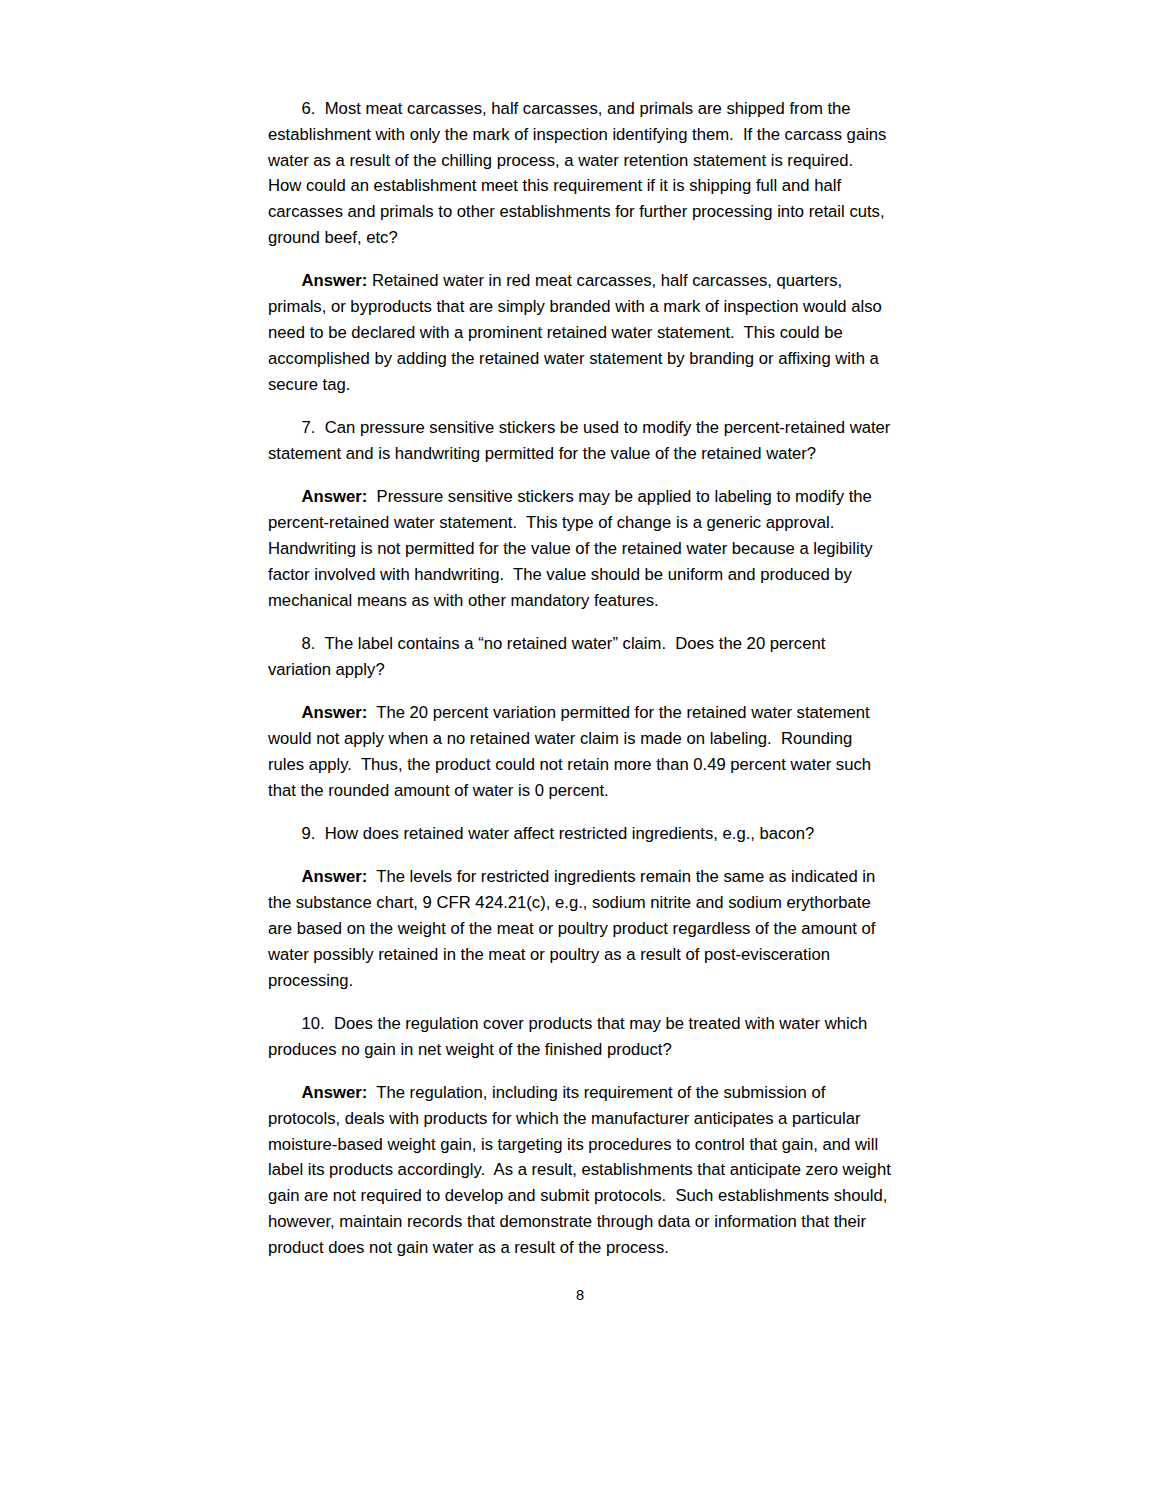6. Most meat carcasses, half carcasses, and primals are shipped from the establishment with only the mark of inspection identifying them. If the carcass gains water as a result of the chilling process, a water retention statement is required. How could an establishment meet this requirement if it is shipping full and half carcasses and primals to other establishments for further processing into retail cuts, ground beef, etc?
Answer: Retained water in red meat carcasses, half carcasses, quarters, primals, or byproducts that are simply branded with a mark of inspection would also need to be declared with a prominent retained water statement. This could be accomplished by adding the retained water statement by branding or affixing with a secure tag.
7. Can pressure sensitive stickers be used to modify the percent-retained water statement and is handwriting permitted for the value of the retained water?
Answer: Pressure sensitive stickers may be applied to labeling to modify the percent-retained water statement. This type of change is a generic approval. Handwriting is not permitted for the value of the retained water because a legibility factor involved with handwriting. The value should be uniform and produced by mechanical means as with other mandatory features.
8. The label contains a “no retained water” claim. Does the 20 percent variation apply?
Answer: The 20 percent variation permitted for the retained water statement would not apply when a no retained water claim is made on labeling. Rounding rules apply. Thus, the product could not retain more than 0.49 percent water such that the rounded amount of water is 0 percent.
9. How does retained water affect restricted ingredients, e.g., bacon?
Answer: The levels for restricted ingredients remain the same as indicated in the substance chart, 9 CFR 424.21(c), e.g., sodium nitrite and sodium erythorbate are based on the weight of the meat or poultry product regardless of the amount of water possibly retained in the meat or poultry as a result of post-evisceration processing.
10. Does the regulation cover products that may be treated with water which produces no gain in net weight of the finished product?
Answer: The regulation, including its requirement of the submission of protocols, deals with products for which the manufacturer anticipates a particular moisture-based weight gain, is targeting its procedures to control that gain, and will label its products accordingly. As a result, establishments that anticipate zero weight gain are not required to develop and submit protocols. Such establishments should, however, maintain records that demonstrate through data or information that their product does not gain water as a result of the process.
8